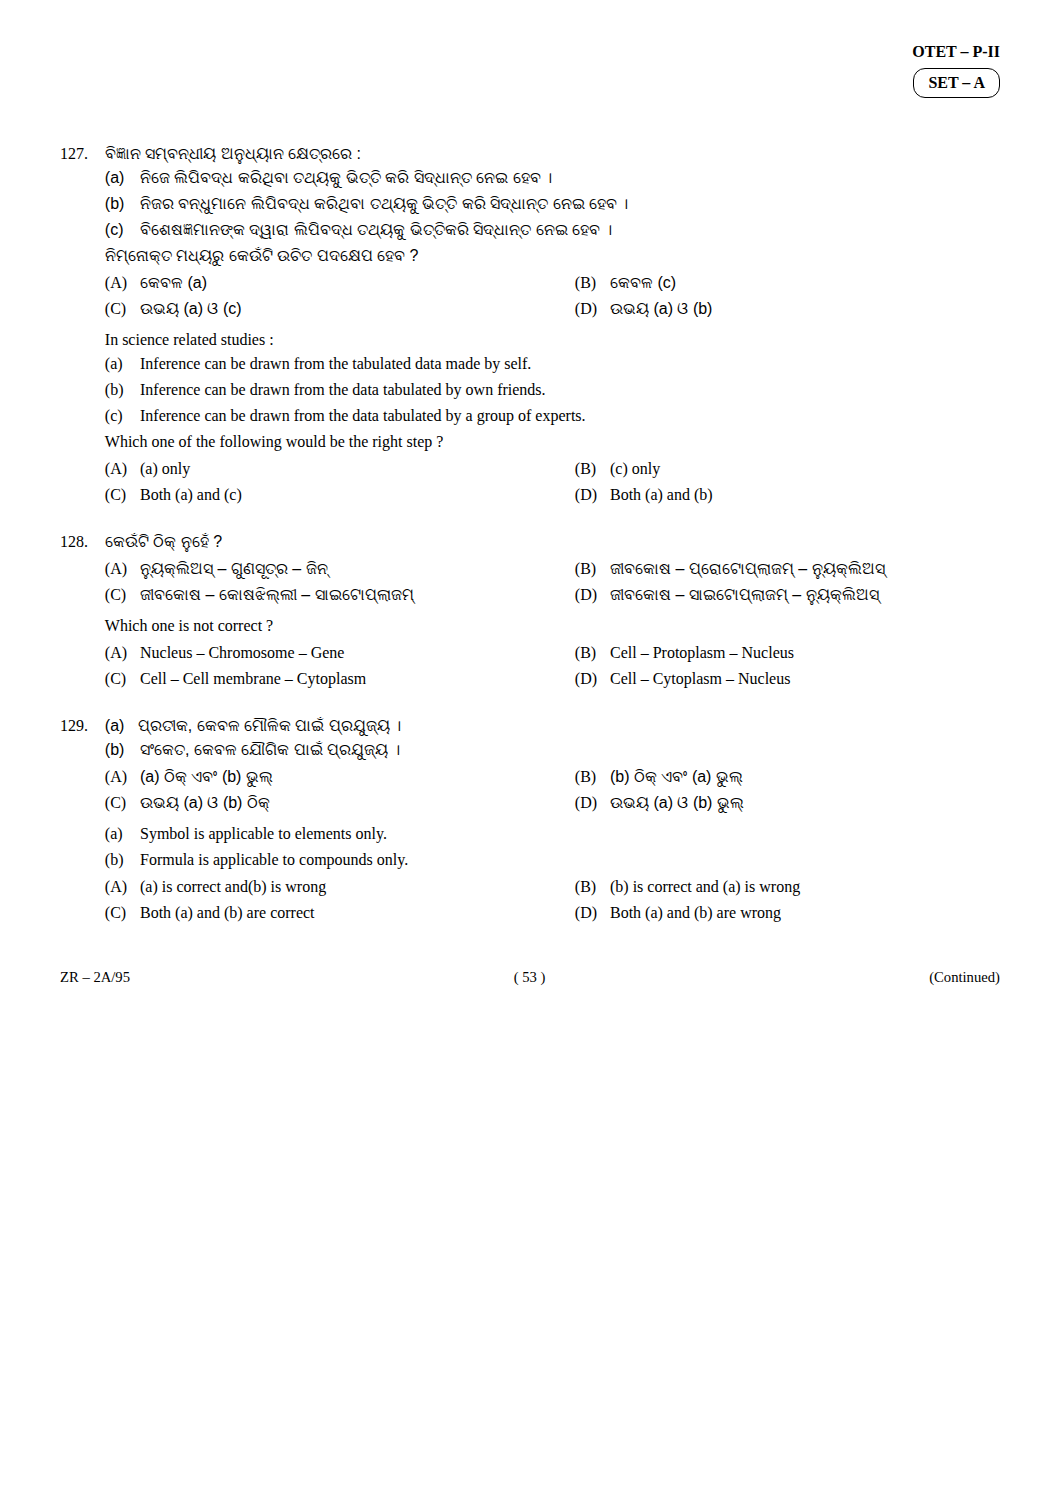OTET – P-II
SET – A
127. ବିଜ୍ଞାନ ସମ୍ବନ୍ଧୀୟ ଅନୁଧ୍ୟାନ କ୍ଷେତ୍ରରେ :
(a) ନିଜେ ଲିପିବଦ୍ଧ କରିଥିବା ତଥ୍ୟକୁ ଭିତ୍ତି କରି ସିଦ୍ଧାନ୍ତ ନେଇ ହେବ ।
(b) ନିଜର ବନ୍ଧୁମାନେ ଲିପିବଦ୍ଧ କରିଥିବା ତଥ୍ୟକୁ ଭିତ୍ତି କରି ସିଦ୍ଧାନ୍ତ ନେଇ ହେବ ।
(c) ବିଶେଷଜ୍ଞମାନଙ୍କ ଦ୍ୱାରା ଲିପିବଦ୍ଧ ତଥ୍ୟକୁ ଭିତ୍ତିକରି ସିଦ୍ଧାନ୍ତ ନେଇ ହେବ ।
ନିମ୍ନୋକ୍ତ ମଧ୍ୟରୁ କେଉଁଟି ଉଚିତ ପଦକ୍ଷେପ ହେବ ?
| (A) କେବଳ (a) | (B) କେବଳ (c) |
| (C) ଉଭୟ (a) ଓ (c) | (D) ଉଭୟ (a) ଓ (b) |
In science related studies :
(a) Inference can be drawn from the tabulated data made by self.
(b) Inference can be drawn from the data tabulated by own friends.
(c) Inference can be drawn from the data tabulated by a group of experts.
Which one of the following would be the right step ?
| (A) (a) only | (B) (c) only |
| (C) Both (a) and (c) | (D) Both (a) and (b) |
128. କେଉଁଟି ଠିକ୍ ନୁହେଁ ?
| (A) ନ୍ୟୁକ୍ଲିଅସ୍ – ଗୁଣସୂତ୍ର – ଜିନ୍ | (B) ଜୀବକୋଷ – ପ୍ରୋଟୋପ୍ଲାଜମ୍ – ନ୍ୟୁକ୍ଲିଅସ୍ |
| (C) ଜୀବକୋଷ – କୋଷଝିଲ୍ଲୀ – ସାଇଟୋପ୍ଲାଜମ୍ | (D) ଜୀବକୋଷ – ସାଇଟୋପ୍ଲାଜମ୍ – ନ୍ୟୁକ୍ଲିଅସ୍ |
Which one is not correct ?
| (A) Nucleus – Chromosome – Gene | (B) Cell – Protoplasm – Nucleus |
| (C) Cell – Cell membrane – Cytoplasm | (D) Cell – Cytoplasm – Nucleus |
129.(a) ପ୍ରତୀକ, କେବଳ ମୌଳିକ ପାଇଁ ପ୍ରଯୁଜ୍ୟ ।
(b) ସଂକେତ, କେବଳ ଯୌଗିକ ପାଇଁ ପ୍ରଯୁଜ୍ୟ ।
| (A) (a) ଠିକ୍ ଏବଂ (b) ଭୁଲ୍ | (B) (b) ଠିକ୍ ଏବଂ (a) ଭୁଲ୍ |
| (C) ଉଭୟ (a) ଓ (b) ଠିକ୍ | (D) ଉଭୟ (a) ଓ (b) ଭୁଲ୍ |
(a) Symbol is applicable to elements only.
(b) Formula is applicable to compounds only.
| (A) (a) is correct and(b) is wrong | (B) (b) is correct and (a) is wrong |
| (C) Both (a) and (b) are correct | (D) Both (a) and (b) are wrong |
ZR – 2A/95 ( 53 ) (Continued)